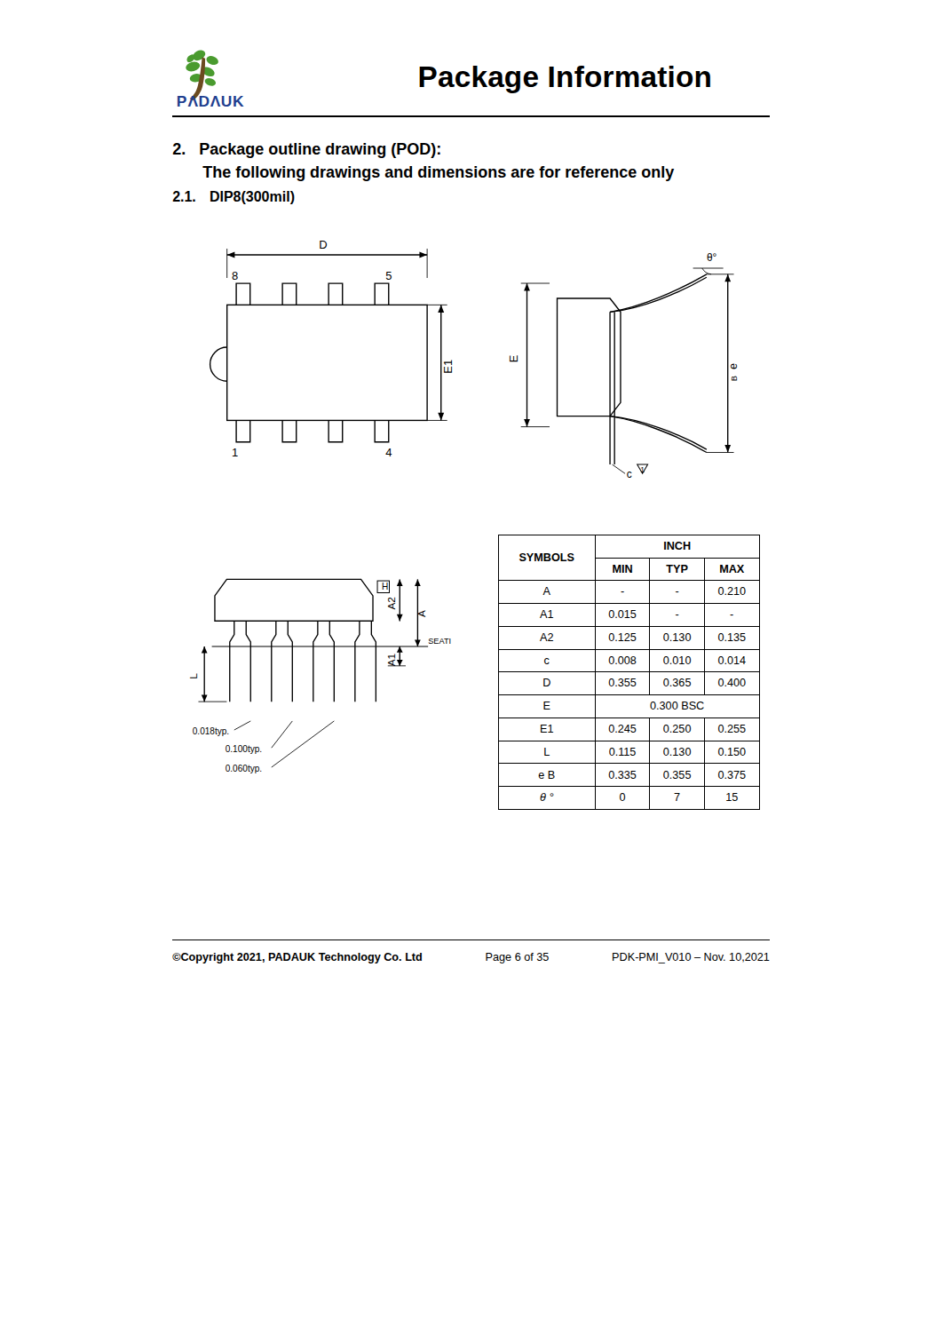P ΛDΛUK
Package Information
2. Package outline drawing (POD):
The following drawings and dimensions are for reference only
2.1. DIP8(300mil)
D 8 5 1 4 E1
E e B θ° c 1
A2 A A1 L H SEATING PLANE 0.018typ. 0.100typ. 0.060typ.
| SYMBOLS | INCH |
| --- | --- |
| MIN | TYP | MAX |
| A | - | - | 0.210 |
| A1 | 0.015 | - | - |
| A2 | 0.125 | 0.130 | 0.135 |
| c | 0.008 | 0.010 | 0.014 |
| D | 0.355 | 0.365 | 0.400 |
| E | 0.300 BSC |
| E1 | 0.245 | 0.250 | 0.255 |
| L | 0.115 | 0.130 | 0.150 |
| e B | 0.335 | 0.355 | 0.375 |
| θ ° | 0 | 7 | 15 |
©Copyright 2021, PADAUK Technology Co. Ltd
Page 6 of 35
PDK-PMI_V010 – Nov. 10,2021